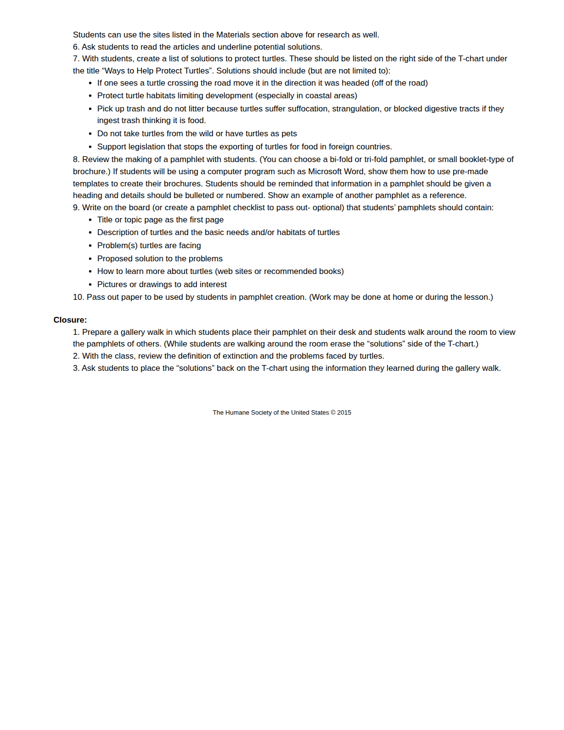Students can use the sites listed in the Materials section above for research as well.
6. Ask students to read the articles and underline potential solutions.
7. With students, create a list of solutions to protect turtles. These should be listed on the right side of the T-chart under the title “Ways to Help Protect Turtles”. Solutions should include (but are not limited to):
If one sees a turtle crossing the road move it in the direction it was headed (off of the road)
Protect turtle habitats limiting development (especially in coastal areas)
Pick up trash and do not litter because turtles suffer suffocation, strangulation, or blocked digestive tracts if they ingest trash thinking it is food.
Do not take turtles from the wild or have turtles as pets
Support legislation that stops the exporting of turtles for food in foreign countries.
8. Review the making of a pamphlet with students. (You can choose a bi-fold or tri-fold pamphlet, or small booklet-type of brochure.) If students will be using a computer program such as Microsoft Word, show them how to use pre-made templates to create their brochures. Students should be reminded that information in a pamphlet should be given a heading and details should be bulleted or numbered. Show an example of another pamphlet as a reference.
9. Write on the board (or create a pamphlet checklist to pass out- optional) that students’ pamphlets should contain:
Title or topic page as the first page
Description of turtles and the basic needs and/or habitats of turtles
Problem(s) turtles are facing
Proposed solution to the problems
How to learn more about turtles (web sites or recommended books)
Pictures or drawings to add interest
10. Pass out paper to be used by students in pamphlet creation. (Work may be done at home or during the lesson.)
Closure:
1. Prepare a gallery walk in which students place their pamphlet on their desk and students walk around the room to view the pamphlets of others. (While students are walking around the room erase the “solutions” side of the T-chart.)
2. With the class, review the definition of extinction and the problems faced by turtles.
3. Ask students to place the “solutions” back on the T-chart using the information they learned during the gallery walk.
The Humane Society of the United States © 2015